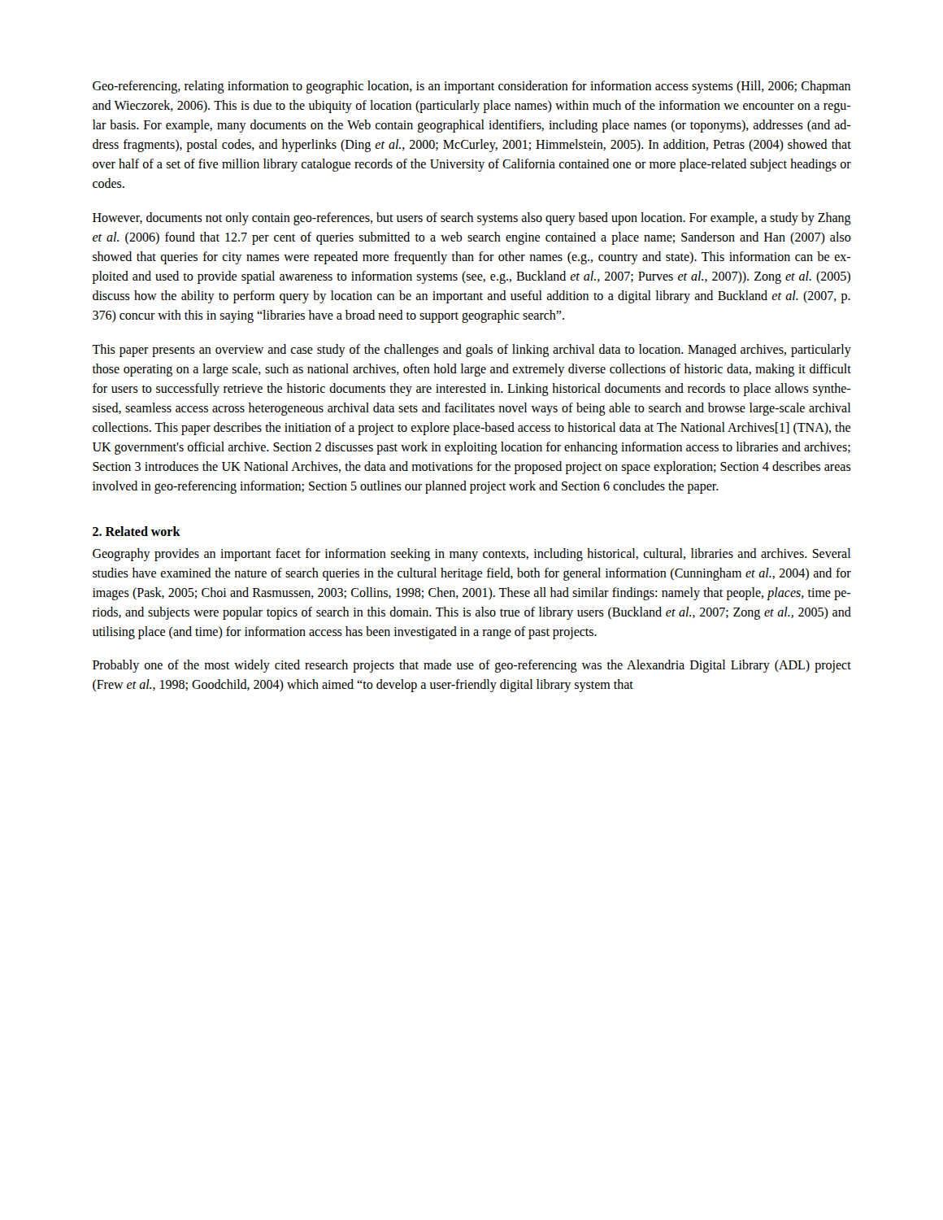Geo-referencing, relating information to geographic location, is an important consideration for information access systems (Hill, 2006; Chapman and Wieczorek, 2006). This is due to the ubiquity of location (particularly place names) within much of the information we encounter on a regular basis. For example, many documents on the Web contain geographical identifiers, including place names (or toponyms), addresses (and address fragments), postal codes, and hyperlinks (Ding et al., 2000; McCurley, 2001; Himmelstein, 2005). In addition, Petras (2004) showed that over half of a set of five million library catalogue records of the University of California contained one or more place-related subject headings or codes.
However, documents not only contain geo-references, but users of search systems also query based upon location. For example, a study by Zhang et al. (2006) found that 12.7 per cent of queries submitted to a web search engine contained a place name; Sanderson and Han (2007) also showed that queries for city names were repeated more frequently than for other names (e.g., country and state). This information can be exploited and used to provide spatial awareness to information systems (see, e.g., Buckland et al., 2007; Purves et al., 2007)). Zong et al. (2005) discuss how the ability to perform query by location can be an important and useful addition to a digital library and Buckland et al. (2007, p. 376) concur with this in saying “libraries have a broad need to support geographic search”.
This paper presents an overview and case study of the challenges and goals of linking archival data to location. Managed archives, particularly those operating on a large scale, such as national archives, often hold large and extremely diverse collections of historic data, making it difficult for users to successfully retrieve the historic documents they are interested in. Linking historical documents and records to place allows synthesised, seamless access across heterogeneous archival data sets and facilitates novel ways of being able to search and browse large-scale archival collections. This paper describes the initiation of a project to explore place-based access to historical data at The National Archives[1] (TNA), the UK government's official archive. Section 2 discusses past work in exploiting location for enhancing information access to libraries and archives; Section 3 introduces the UK National Archives, the data and motivations for the proposed project on space exploration; Section 4 describes areas involved in geo-referencing information; Section 5 outlines our planned project work and Section 6 concludes the paper.
2. Related work
Geography provides an important facet for information seeking in many contexts, including historical, cultural, libraries and archives. Several studies have examined the nature of search queries in the cultural heritage field, both for general information (Cunningham et al., 2004) and for images (Pask, 2005; Choi and Rasmussen, 2003; Collins, 1998; Chen, 2001). These all had similar findings: namely that people, places, time periods, and subjects were popular topics of search in this domain. This is also true of library users (Buckland et al., 2007; Zong et al., 2005) and utilising place (and time) for information access has been investigated in a range of past projects.
Probably one of the most widely cited research projects that made use of geo-referencing was the Alexandria Digital Library (ADL) project (Frew et al., 1998; Goodchild, 2004) which aimed “to develop a user-friendly digital library system that